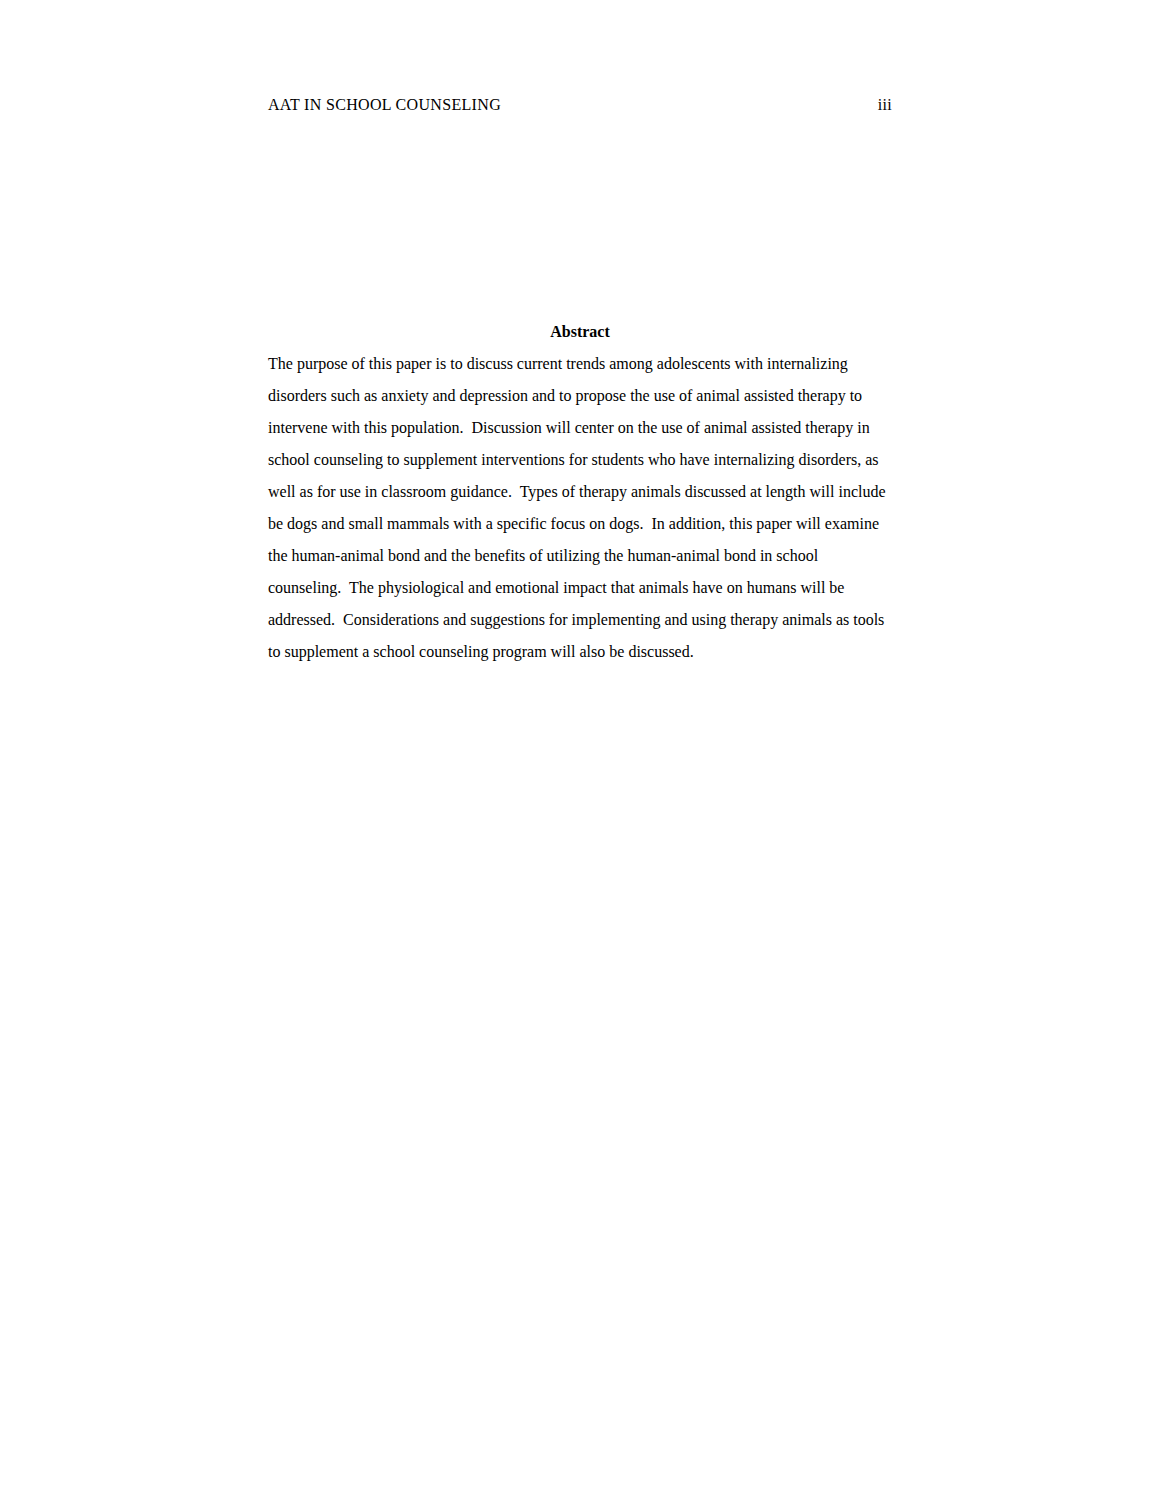AAT in School Counseling iii
Abstract
The purpose of this paper is to discuss current trends among adolescents with internalizing disorders such as anxiety and depression and to propose the use of animal assisted therapy to intervene with this population. Discussion will center on the use of animal assisted therapy in school counseling to supplement interventions for students who have internalizing disorders, as well as for use in classroom guidance. Types of therapy animals discussed at length will include be dogs and small mammals with a specific focus on dogs. In addition, this paper will examine the human-animal bond and the benefits of utilizing the human-animal bond in school counseling. The physiological and emotional impact that animals have on humans will be addressed. Considerations and suggestions for implementing and using therapy animals as tools to supplement a school counseling program will also be discussed.